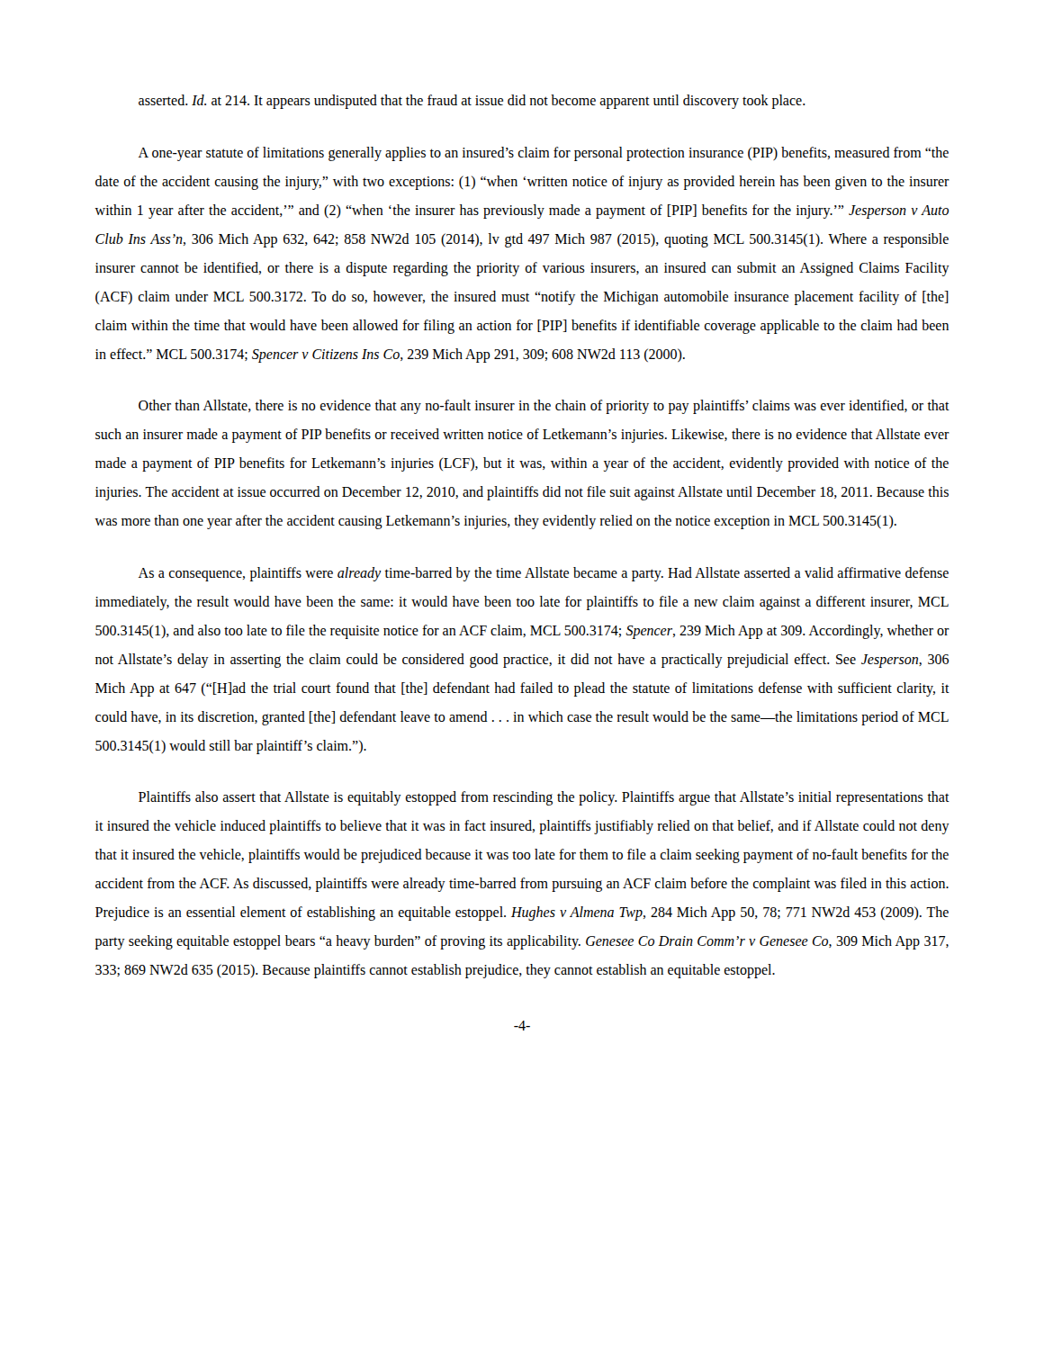asserted. Id. at 214. It appears undisputed that the fraud at issue did not become apparent until discovery took place.
A one-year statute of limitations generally applies to an insured’s claim for personal protection insurance (PIP) benefits, measured from “the date of the accident causing the injury,” with two exceptions: (1) “when ‘written notice of injury as provided herein has been given to the insurer within 1 year after the accident,’” and (2) “when ‘the insurer has previously made a payment of [PIP] benefits for the injury.’” Jesperson v Auto Club Ins Ass’n, 306 Mich App 632, 642; 858 NW2d 105 (2014), lv gtd 497 Mich 987 (2015), quoting MCL 500.3145(1). Where a responsible insurer cannot be identified, or there is a dispute regarding the priority of various insurers, an insured can submit an Assigned Claims Facility (ACF) claim under MCL 500.3172. To do so, however, the insured must “notify the Michigan automobile insurance placement facility of [the] claim within the time that would have been allowed for filing an action for [PIP] benefits if identifiable coverage applicable to the claim had been in effect.” MCL 500.3174; Spencer v Citizens Ins Co, 239 Mich App 291, 309; 608 NW2d 113 (2000).
Other than Allstate, there is no evidence that any no-fault insurer in the chain of priority to pay plaintiffs’ claims was ever identified, or that such an insurer made a payment of PIP benefits or received written notice of Letkemann’s injuries. Likewise, there is no evidence that Allstate ever made a payment of PIP benefits for Letkemann’s injuries (LCF), but it was, within a year of the accident, evidently provided with notice of the injuries. The accident at issue occurred on December 12, 2010, and plaintiffs did not file suit against Allstate until December 18, 2011. Because this was more than one year after the accident causing Letkemann’s injuries, they evidently relied on the notice exception in MCL 500.3145(1).
As a consequence, plaintiffs were already time-barred by the time Allstate became a party. Had Allstate asserted a valid affirmative defense immediately, the result would have been the same: it would have been too late for plaintiffs to file a new claim against a different insurer, MCL 500.3145(1), and also too late to file the requisite notice for an ACF claim, MCL 500.3174; Spencer, 239 Mich App at 309. Accordingly, whether or not Allstate’s delay in asserting the claim could be considered good practice, it did not have a practically prejudicial effect. See Jesperson, 306 Mich App at 647 (“[H]ad the trial court found that [the] defendant had failed to plead the statute of limitations defense with sufficient clarity, it could have, in its discretion, granted [the] defendant leave to amend . . . in which case the result would be the same—the limitations period of MCL 500.3145(1) would still bar plaintiff’s claim.”).
Plaintiffs also assert that Allstate is equitably estopped from rescinding the policy. Plaintiffs argue that Allstate’s initial representations that it insured the vehicle induced plaintiffs to believe that it was in fact insured, plaintiffs justifiably relied on that belief, and if Allstate could not deny that it insured the vehicle, plaintiffs would be prejudiced because it was too late for them to file a claim seeking payment of no-fault benefits for the accident from the ACF. As discussed, plaintiffs were already time-barred from pursuing an ACF claim before the complaint was filed in this action. Prejudice is an essential element of establishing an equitable estoppel. Hughes v Almena Twp, 284 Mich App 50, 78; 771 NW2d 453 (2009). The party seeking equitable estoppel bears “a heavy burden” of proving its applicability. Genesee Co Drain Comm’r v Genesee Co, 309 Mich App 317, 333; 869 NW2d 635 (2015). Because plaintiffs cannot establish prejudice, they cannot establish an equitable estoppel.
-4-